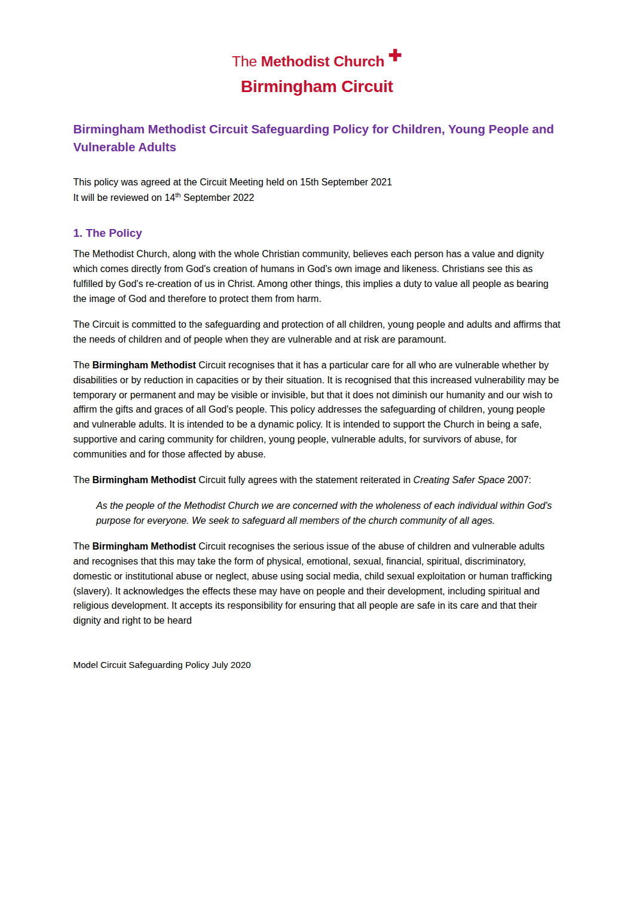The Methodist Church ✚
Birmingham Circuit
Birmingham Methodist Circuit Safeguarding Policy for Children, Young People and Vulnerable Adults
This policy was agreed at the Circuit Meeting held on 15th September 2021 It will be reviewed on 14th September 2022
1. The Policy
The Methodist Church, along with the whole Christian community, believes each person has a value and dignity which comes directly from God's creation of humans in God's own image and likeness. Christians see this as fulfilled by God's re-creation of us in Christ. Among other things, this implies a duty to value all people as bearing the image of God and therefore to protect them from harm.
The Circuit is committed to the safeguarding and protection of all children, young people and adults and affirms that the needs of children and of people when they are vulnerable and at risk are paramount.
The Birmingham Methodist Circuit recognises that it has a particular care for all who are vulnerable whether by disabilities or by reduction in capacities or by their situation. It is recognised that this increased vulnerability may be temporary or permanent and may be visible or invisible, but that it does not diminish our humanity and our wish to affirm the gifts and graces of all God's people. This policy addresses the safeguarding of children, young people and vulnerable adults. It is intended to be a dynamic policy. It is intended to support the Church in being a safe, supportive and caring community for children, young people, vulnerable adults, for survivors of abuse, for communities and for those affected by abuse.
The Birmingham Methodist Circuit fully agrees with the statement reiterated in Creating Safer Space 2007:
As the people of the Methodist Church we are concerned with the wholeness of each individual within God's purpose for everyone. We seek to safeguard all members of the church community of all ages.
The Birmingham Methodist Circuit recognises the serious issue of the abuse of children and vulnerable adults and recognises that this may take the form of physical, emotional, sexual, financial, spiritual, discriminatory, domestic or institutional abuse or neglect, abuse using social media, child sexual exploitation or human trafficking (slavery). It acknowledges the effects these may have on people and their development, including spiritual and religious development. It accepts its responsibility for ensuring that all people are safe in its care and that their dignity and right to be heard
Model Circuit Safeguarding Policy July 2020